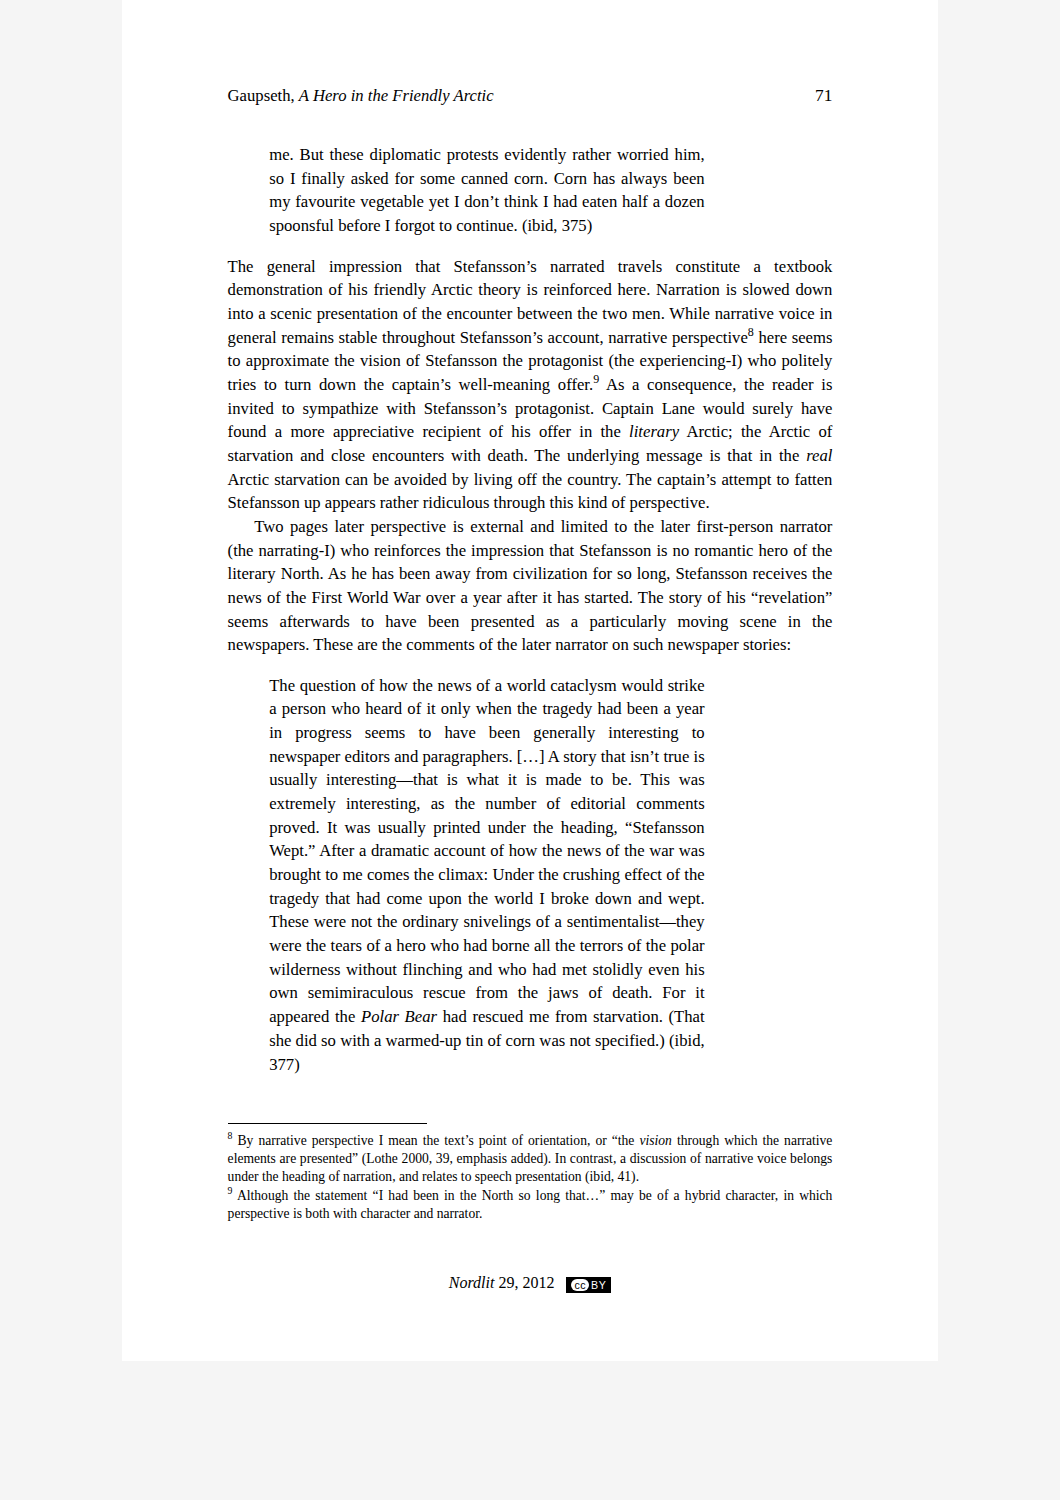Gaupseth, A Hero in the Friendly Arctic 71
me. But these diplomatic protests evidently rather worried him, so I finally asked for some canned corn. Corn has always been my favourite vegetable yet I don’t think I had eaten half a dozen spoonsful before I forgot to continue. (ibid, 375)
The general impression that Stefansson’s narrated travels constitute a textbook demonstration of his friendly Arctic theory is reinforced here. Narration is slowed down into a scenic presentation of the encounter between the two men. While narrative voice in general remains stable throughout Stefansson’s account, narrative perspective8 here seems to approximate the vision of Stefansson the protagonist (the experiencing-I) who politely tries to turn down the captain’s well-meaning offer.9 As a consequence, the reader is invited to sympathize with Stefansson’s protagonist. Captain Lane would surely have found a more appreciative recipient of his offer in the literary Arctic; the Arctic of starvation and close encounters with death. The underlying message is that in the real Arctic starvation can be avoided by living off the country. The captain’s attempt to fatten Stefansson up appears rather ridiculous through this kind of perspective.
Two pages later perspective is external and limited to the later first-person narrator (the narrating-I) who reinforces the impression that Stefansson is no romantic hero of the literary North. As he has been away from civilization for so long, Stefansson receives the news of the First World War over a year after it has started. The story of his “revelation” seems afterwards to have been presented as a particularly moving scene in the newspapers. These are the comments of the later narrator on such newspaper stories:
The question of how the news of a world cataclysm would strike a person who heard of it only when the tragedy had been a year in progress seems to have been generally interesting to newspaper editors and paragraphers. […] A story that isn’t true is usually interesting—that is what it is made to be. This was extremely interesting, as the number of editorial comments proved. It was usually printed under the heading, “Stefansson Wept.” After a dramatic account of how the news of the war was brought to me comes the climax: Under the crushing effect of the tragedy that had come upon the world I broke down and wept. These were not the ordinary snivelings of a sentimentalist—they were the tears of a hero who had borne all the terrors of the polar wilderness without flinching and who had met stolidly even his own semimiraculous rescue from the jaws of death. For it appeared the Polar Bear had rescued me from starvation. (That she did so with a warmed-up tin of corn was not specified.) (ibid, 377)
8 By narrative perspective I mean the text’s point of orientation, or “the vision through which the narrative elements are presented” (Lothe 2000, 39, emphasis added). In contrast, a discussion of narrative voice belongs under the heading of narration, and relates to speech presentation (ibid, 41).
9 Although the statement “I had been in the North so long that…” may be of a hybrid character, in which perspective is both with character and narrator.
Nordlit 29, 2012 cc BY